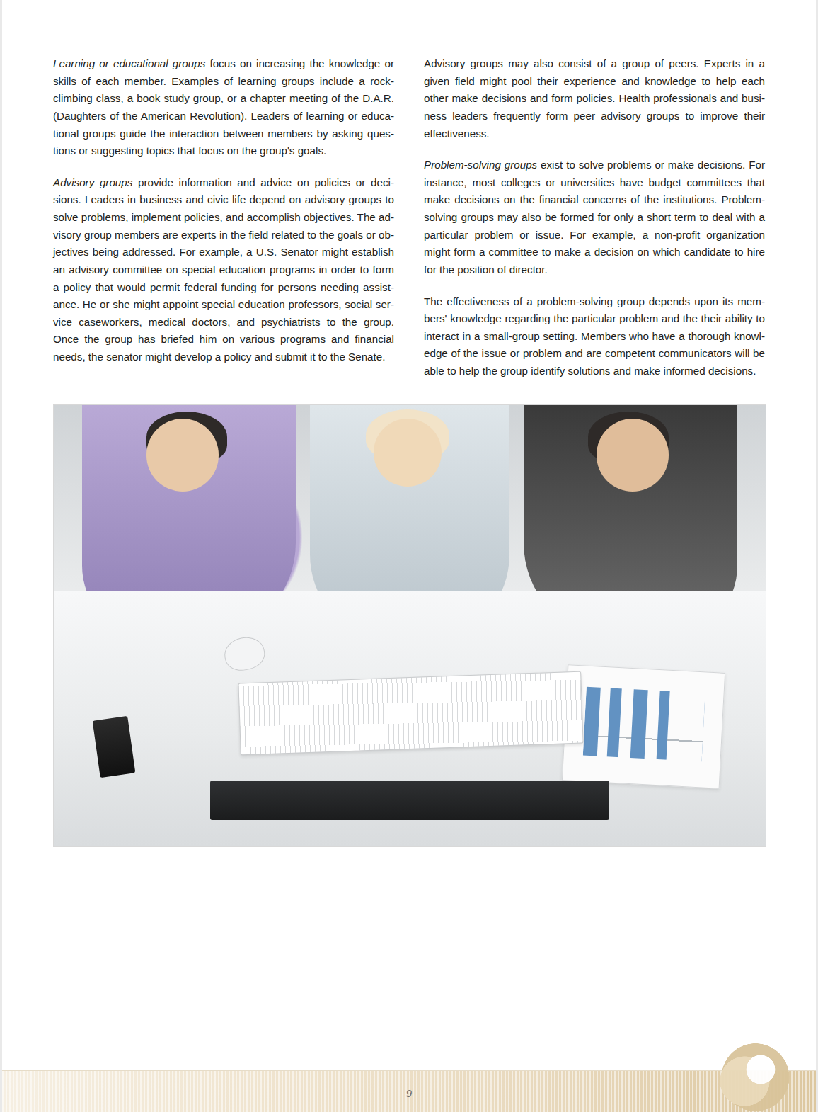Learning or educational groups focus on increasing the knowledge or skills of each member. Examples of learning groups include a rock-climbing class, a book study group, or a chapter meeting of the D.A.R. (Daughters of the American Revolution). Leaders of learning or educational groups guide the interaction between members by asking questions or suggesting topics that focus on the group's goals.
Advisory groups provide information and advice on policies or decisions. Leaders in business and civic life depend on advisory groups to solve problems, implement policies, and accomplish objectives. The advisory group members are experts in the field related to the goals or objectives being addressed. For example, a U.S. Senator might establish an advisory committee on special education programs in order to form a policy that would permit federal funding for persons needing assistance. He or she might appoint special education professors, social service caseworkers, medical doctors, and psychiatrists to the group. Once the group has briefed him on various programs and financial needs, the senator might develop a policy and submit it to the Senate.
Advisory groups may also consist of a group of peers. Experts in a given field might pool their experience and knowledge to help each other make decisions and form policies. Health professionals and business leaders frequently form peer advisory groups to improve their effectiveness.
Problem-solving groups exist to solve problems or make decisions. For instance, most colleges or universities have budget committees that make decisions on the financial concerns of the institutions. Problem-solving groups may also be formed for only a short term to deal with a particular problem or issue. For example, a non-profit organization might form a committee to make a decision on which candidate to hire for the position of director.
The effectiveness of a problem-solving group depends upon its members' knowledge regarding the particular problem and the their ability to interact in a small-group setting. Members who have a thorough knowledge of the issue or problem and are competent communicators will be able to help the group identify solutions and make informed decisions.
9